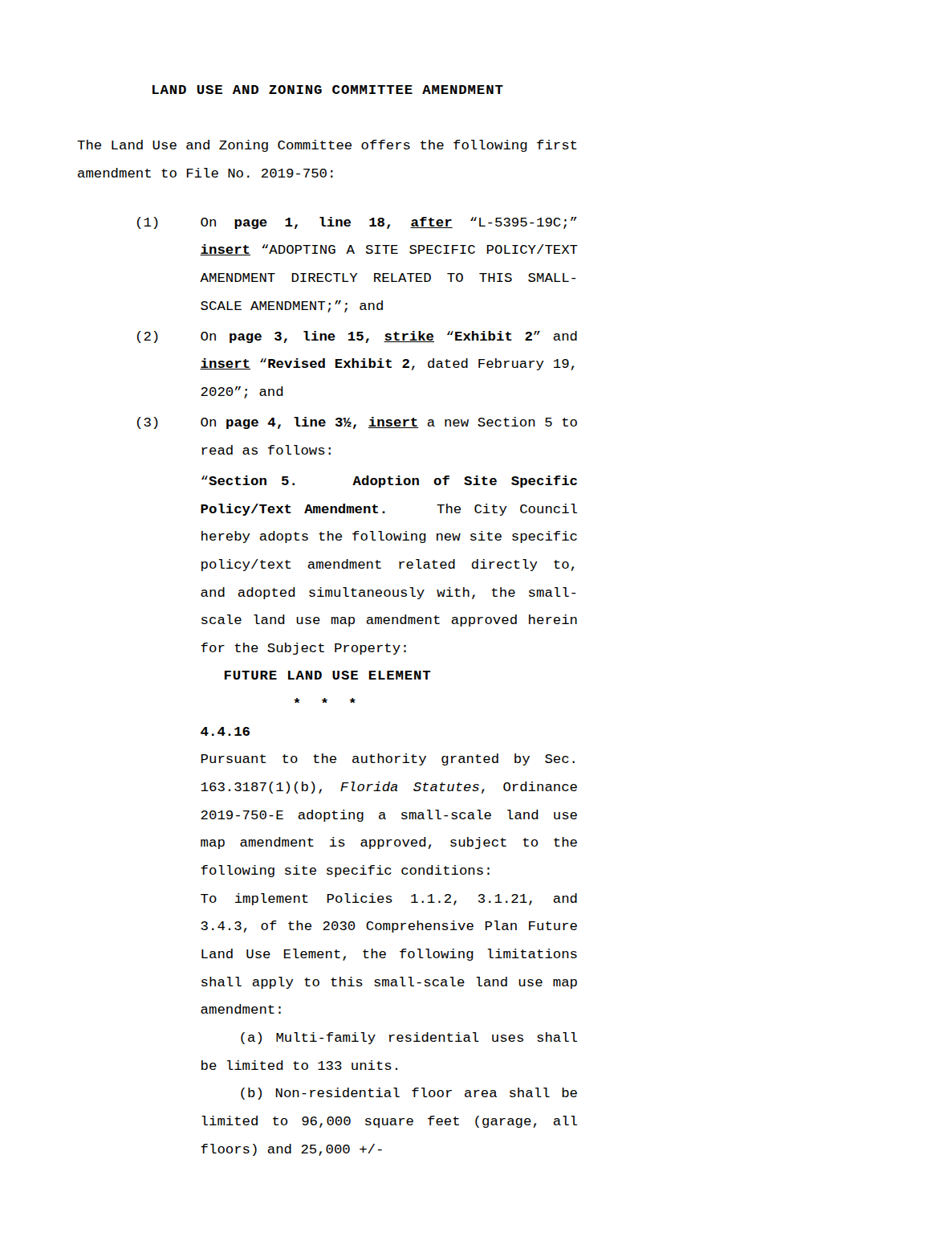LAND USE AND ZONING COMMITTEE AMENDMENT
The Land Use and Zoning Committee offers the following first amendment to File No. 2019-750:
On page 1, line 18, after “L-5395-19C;” insert “ADOPTING A SITE SPECIFIC POLICY/TEXT AMENDMENT DIRECTLY RELATED TO THIS SMALL-SCALE AMENDMENT;”; and
On page 3, line 15, strike “Exhibit 2” and insert “Revised Exhibit 2, dated February 19, 2020”; and
On page 4, line 3½, insert a new Section 5 to read as follows:
“Section 5. Adoption of Site Specific Policy/Text Amendment. The City Council hereby adopts the following new site specific policy/text amendment related directly to, and adopted simultaneously with, the small-scale land use map amendment approved herein for the Subject Property:
FUTURE LAND USE ELEMENT
* * *
4.4.16
Pursuant to the authority granted by Sec. 163.3187(1)(b), Florida Statutes, Ordinance 2019-750-E adopting a small-scale land use map amendment is approved, subject to the following site specific conditions:
To implement Policies 1.1.2, 3.1.21, and 3.4.3, of the 2030 Comprehensive Plan Future Land Use Element, the following limitations shall apply to this small-scale land use map amendment:
(a) Multi-family residential uses shall be limited to 133 units.
(b) Non-residential floor area shall be limited to 96,000 square feet (garage, all floors) and 25,000 +/-